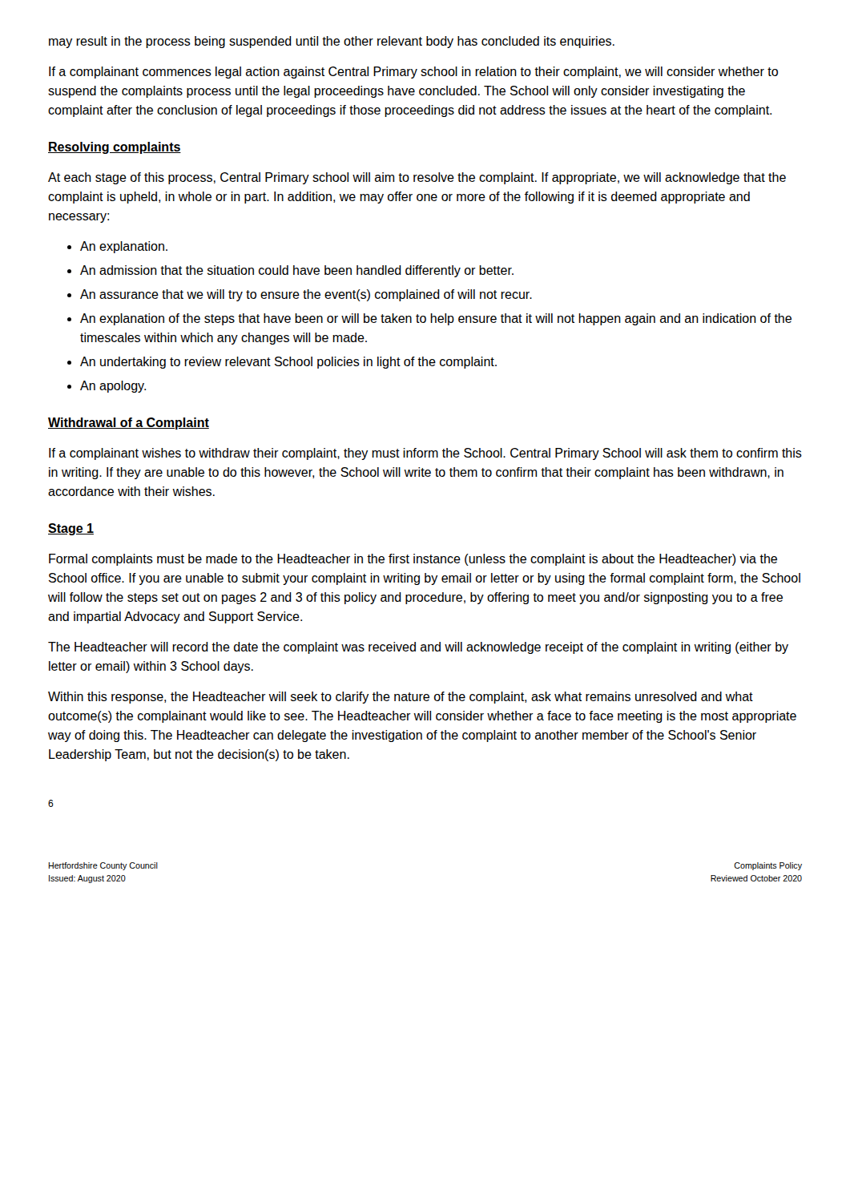may result in the process being suspended until the other relevant body has concluded its enquiries.
If a complainant commences legal action against Central Primary school in relation to their complaint, we will consider whether to suspend the complaints process until the legal proceedings have concluded. The School will only consider investigating the complaint after the conclusion of legal proceedings if those proceedings did not address the issues at the heart of the complaint.
Resolving complaints
At each stage of this process, Central Primary school will aim to resolve the complaint. If appropriate, we will acknowledge that the complaint is upheld, in whole or in part. In addition, we may offer one or more of the following if it is deemed appropriate and necessary:
An explanation.
An admission that the situation could have been handled differently or better.
An assurance that we will try to ensure the event(s) complained of will not recur.
An explanation of the steps that have been or will be taken to help ensure that it will not happen again and an indication of the timescales within which any changes will be made.
An undertaking to review relevant School policies in light of the complaint.
An apology.
Withdrawal of a Complaint
If a complainant wishes to withdraw their complaint, they must inform the School. Central Primary School will ask them to confirm this in writing. If they are unable to do this however, the School will write to them to confirm that their complaint has been withdrawn, in accordance with their wishes.
Stage 1
Formal complaints must be made to the Headteacher in the first instance (unless the complaint is about the Headteacher) via the School office. If you are unable to submit your complaint in writing by email or letter or by using the formal complaint form, the School will follow the steps set out on pages 2 and 3 of this policy and procedure, by offering to meet you and/or signposting you to a free and impartial Advocacy and Support Service.
The Headteacher will record the date the complaint was received and will acknowledge receipt of the complaint in writing (either by letter or email) within 3 School days.
Within this response, the Headteacher will seek to clarify the nature of the complaint, ask what remains unresolved and what outcome(s) the complainant would like to see. The Headteacher will consider whether a face to face meeting is the most appropriate way of doing this. The Headteacher can delegate the investigation of the complaint to another member of the School's Senior Leadership Team, but not the decision(s) to be taken.
6
Hertfordshire County Council Issued: August 2020
Complaints Policy Reviewed October 2020